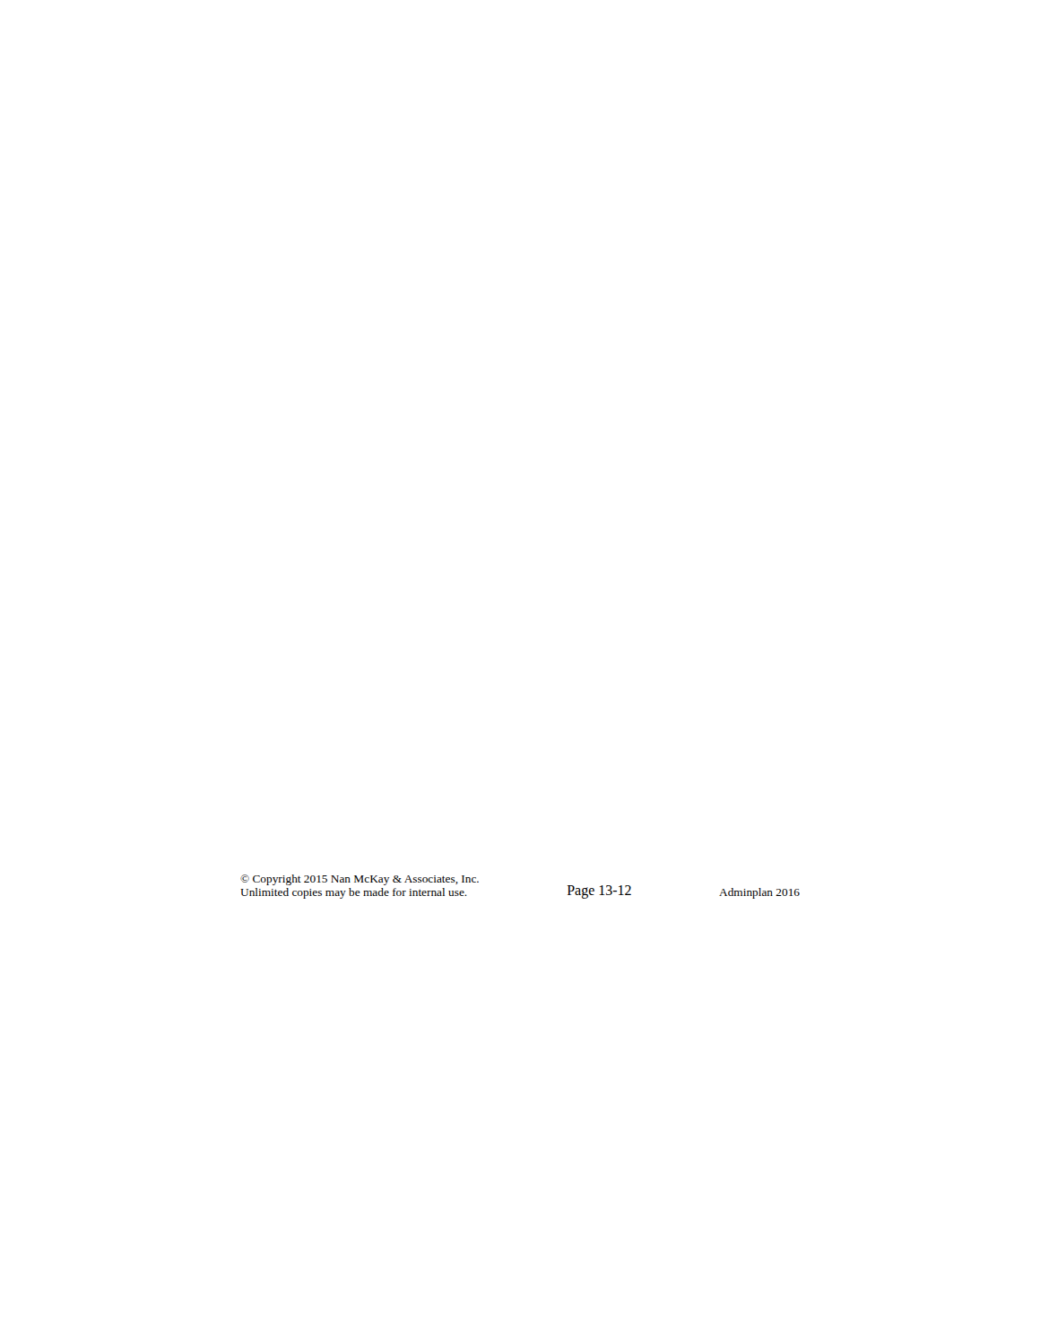© Copyright 2015 Nan McKay & Associates, Inc.
Unlimited copies may be made for internal use.
Page 13-12
Adminplan 2016